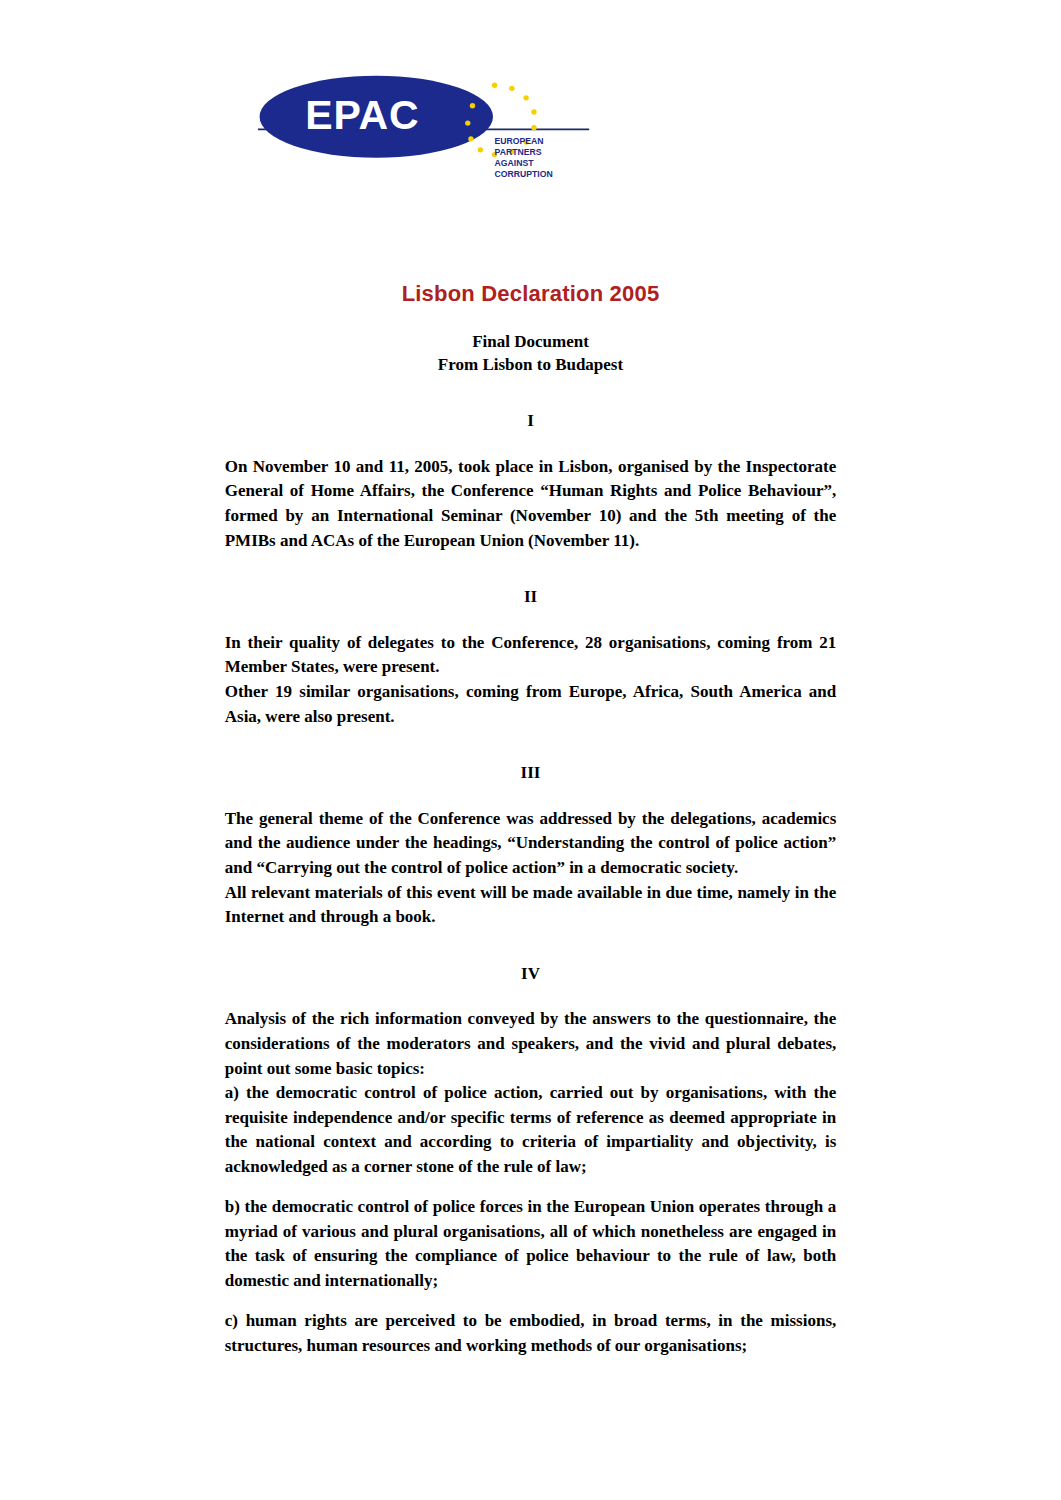EPAC EUROPEAN PARTNERS AGAINST CORRUPTION
Lisbon Declaration 2005
Final Document
From Lisbon to Budapest
I
On November 10 and 11, 2005, took place in Lisbon, organised by the Inspectorate General of Home Affairs, the Conference “Human Rights and Police Behaviour”, formed by an International Seminar (November 10) and the 5th meeting of the PMIBs and ACAs of the European Union (November 11).
II
In their quality of delegates to the Conference, 28 organisations, coming from 21 Member States, were present.
Other 19 similar organisations, coming from Europe, Africa, South America and Asia, were also present.
III
The general theme of the Conference was addressed by the delegations, academics and the audience under the headings, “Understanding the control of police action” and “Carrying out the control of police action” in a democratic society.
All relevant materials of this event will be made available in due time, namely in the Internet and through a book.
IV
Analysis of the rich information conveyed by the answers to the questionnaire, the considerations of the moderators and speakers, and the vivid and plural debates, point out some basic topics:
a) the democratic control of police action, carried out by organisations, with the requisite independence and/or specific terms of reference as deemed appropriate in the national context and according to criteria of impartiality and objectivity, is acknowledged as a corner stone of the rule of law;
b) the democratic control of police forces in the European Union operates through a myriad of various and plural organisations, all of which nonetheless are engaged in the task of ensuring the compliance of police behaviour to the rule of law, both domestic and internationally;
c) human rights are perceived to be embodied, in broad terms, in the missions, structures, human resources and working methods of our organisations;